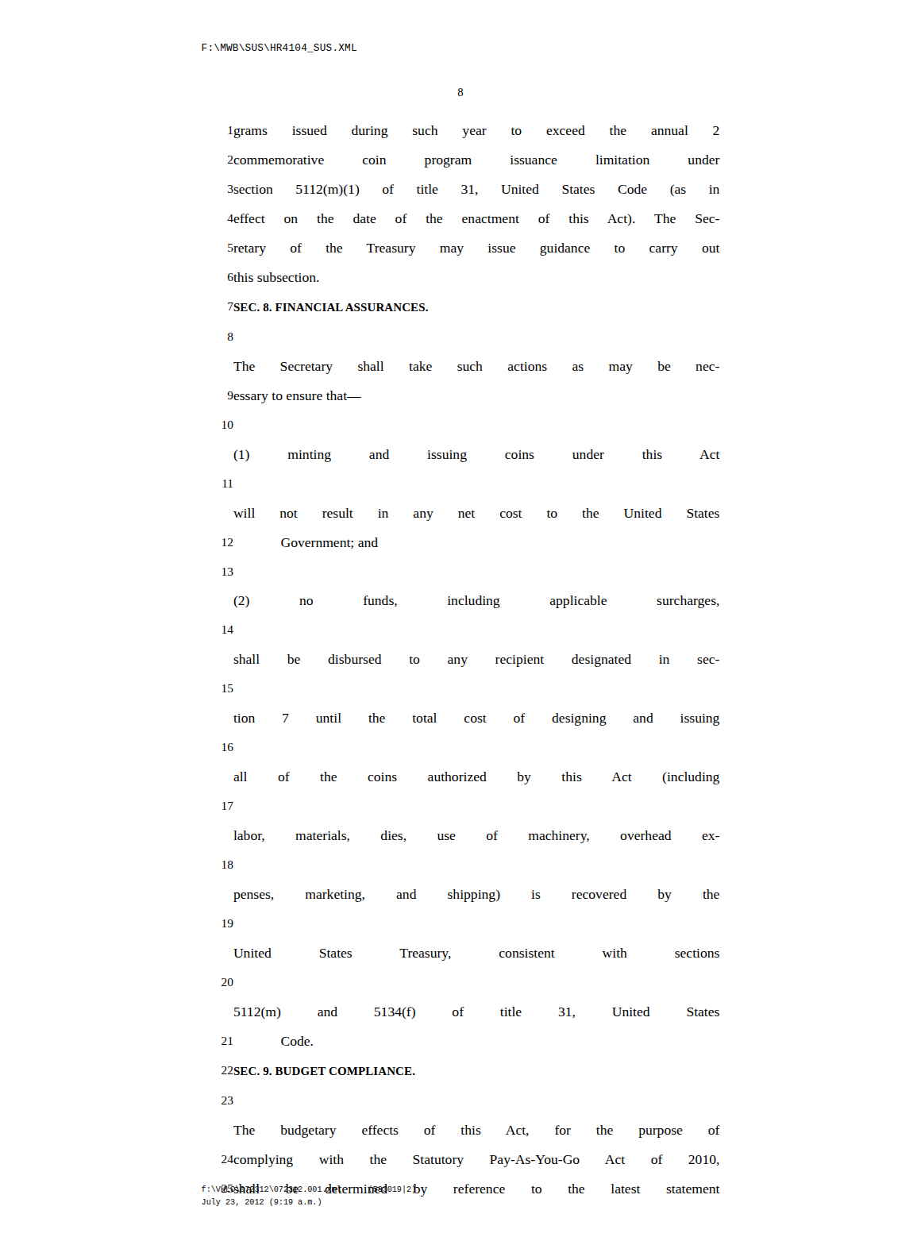F:\MWB\SUS\HR4104_SUS.XML
8
| 1 | grams issued during such year to exceed the annual 2 |
| 2 | commemorative coin program issuance limitation under |
| 3 | section 5112(m)(1) of title 31, United States Code (as in |
| 4 | effect on the date of the enactment of this Act). The Sec- |
| 5 | retary of the Treasury may issue guidance to carry out |
| 6 | this subsection. |
| 7 | SEC. 8. FINANCIAL ASSURANCES. |
| 8 | The Secretary shall take such actions as may be nec- |
| 9 | essary to ensure that— |
| 10 | (1) minting and issuing coins under this Act |
| 11 | will not result in any net cost to the United States |
| 12 | Government; and |
| 13 | (2) no funds, including applicable surcharges, |
| 14 | shall be disbursed to any recipient designated in sec- |
| 15 | tion 7 until the total cost of designing and issuing |
| 16 | all of the coins authorized by this Act (including |
| 17 | labor, materials, dies, use of machinery, overhead ex- |
| 18 | penses, marketing, and shipping) is recovered by the |
| 19 | United States Treasury, consistent with sections |
| 20 | 5112(m) and 5134(f) of title 31, United States |
| 21 | Code. |
| 22 | SEC. 9. BUDGET COMPLIANCE. |
| 23 | The budgetary effects of this Act, for the purpose of |
| 24 | complying with the Statutory Pay-As-You-Go Act of 2010, |
| 25 | shall be determined by reference to the latest statement |
f:\VHLC\072312\072312.001.xml (533019|2)
July 23, 2012 (9:19 a.m.)